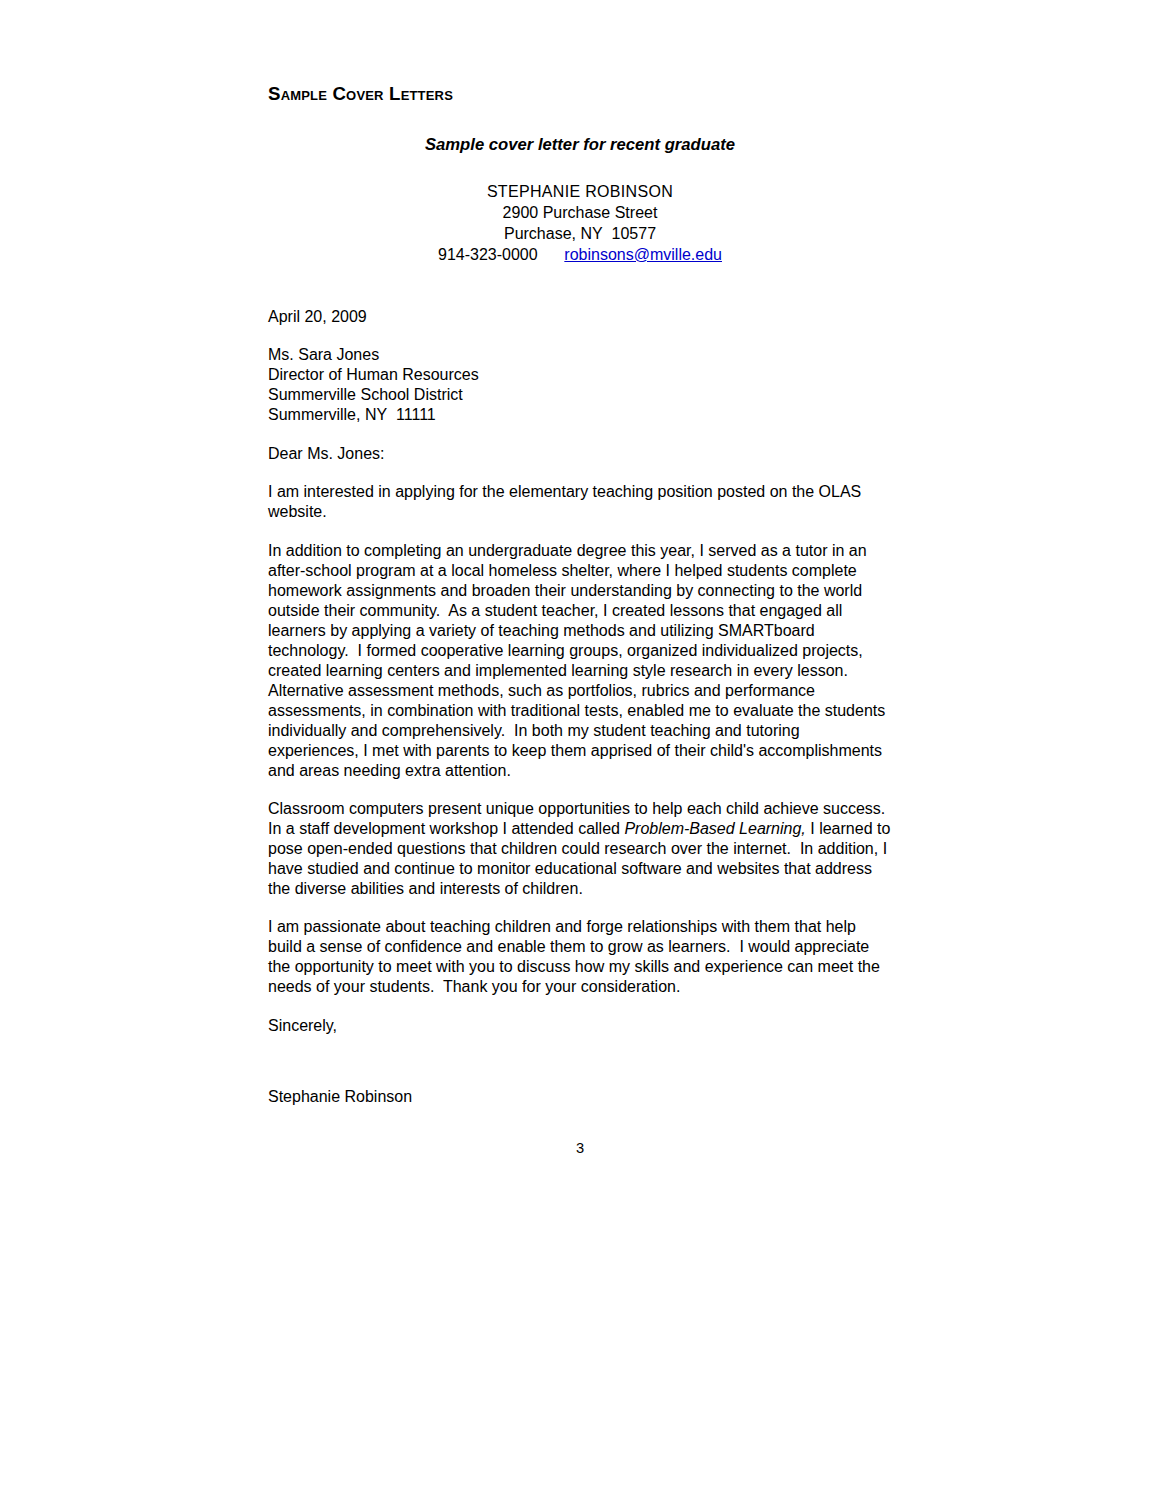Sample Cover Letters
Sample cover letter for recent graduate
STEPHANIE ROBINSON
2900 Purchase Street
Purchase, NY 10577
914-323-0000 robinsons@mville.edu
April 20, 2009
Ms. Sara Jones
Director of Human Resources
Summerville School District
Summerville, NY 11111
Dear Ms. Jones:
I am interested in applying for the elementary teaching position posted on the OLAS website.
In addition to completing an undergraduate degree this year, I served as a tutor in an after-school program at a local homeless shelter, where I helped students complete homework assignments and broaden their understanding by connecting to the world outside their community. As a student teacher, I created lessons that engaged all learners by applying a variety of teaching methods and utilizing SMARTboard technology. I formed cooperative learning groups, organized individualized projects, created learning centers and implemented learning style research in every lesson. Alternative assessment methods, such as portfolios, rubrics and performance assessments, in combination with traditional tests, enabled me to evaluate the students individually and comprehensively. In both my student teaching and tutoring experiences, I met with parents to keep them apprised of their child's accomplishments and areas needing extra attention.
Classroom computers present unique opportunities to help each child achieve success. In a staff development workshop I attended called Problem-Based Learning, I learned to pose open-ended questions that children could research over the internet. In addition, I have studied and continue to monitor educational software and websites that address the diverse abilities and interests of children.
I am passionate about teaching children and forge relationships with them that help build a sense of confidence and enable them to grow as learners. I would appreciate the opportunity to meet with you to discuss how my skills and experience can meet the needs of your students. Thank you for your consideration.
Sincerely,
Stephanie Robinson
3